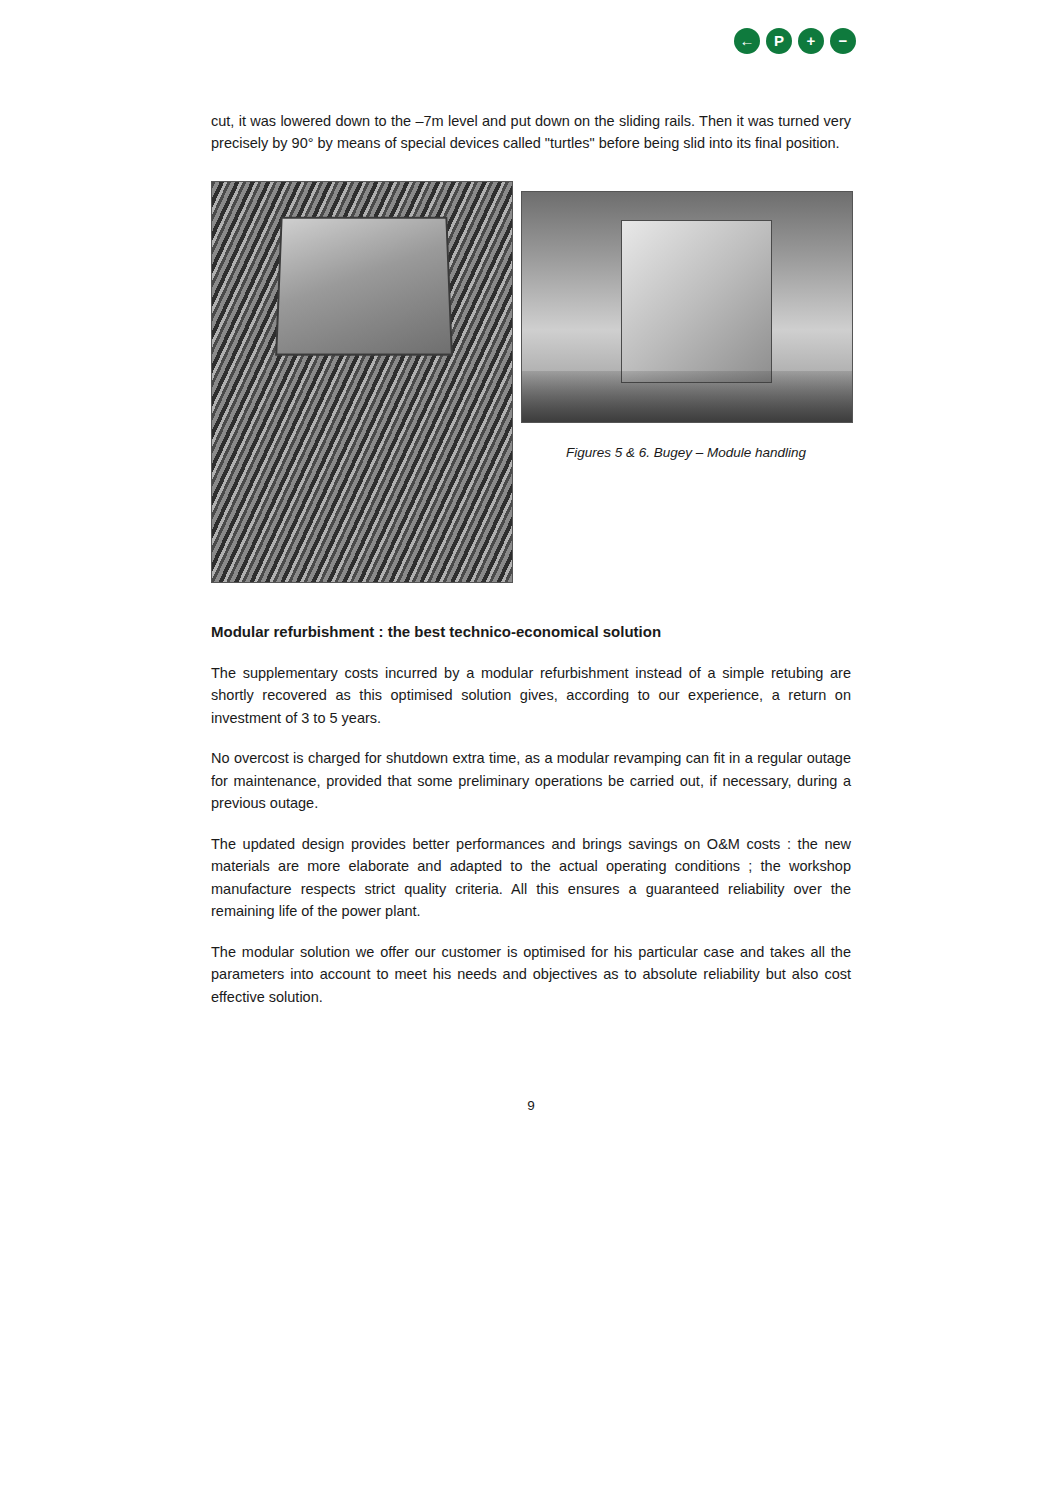← P + −
cut, it was lowered down to the –7m level and put down on the sliding rails. Then it was turned very precisely by 90° by means of special devices called "turtles" before being slid into its final position.
Figures 5 & 6. Bugey – Module handling
Modular refurbishment : the best technico-economical solution
The supplementary costs incurred by a modular refurbishment instead of a simple retubing are shortly recovered as this optimised solution gives, according to our experience, a return on investment of 3 to 5 years.
No overcost is charged for shutdown extra time, as a modular revamping can fit in a regular outage for maintenance, provided that some preliminary operations be carried out, if necessary, during a previous outage.
The updated design provides better performances and brings savings on O&M costs : the new materials are more elaborate and adapted to the actual operating conditions ; the workshop manufacture respects strict quality criteria. All this ensures a guaranteed reliability over the remaining life of the power plant.
The modular solution we offer our customer is optimised for his particular case and takes all the parameters into account to meet his needs and objectives as to absolute reliability but also cost effective solution.
9